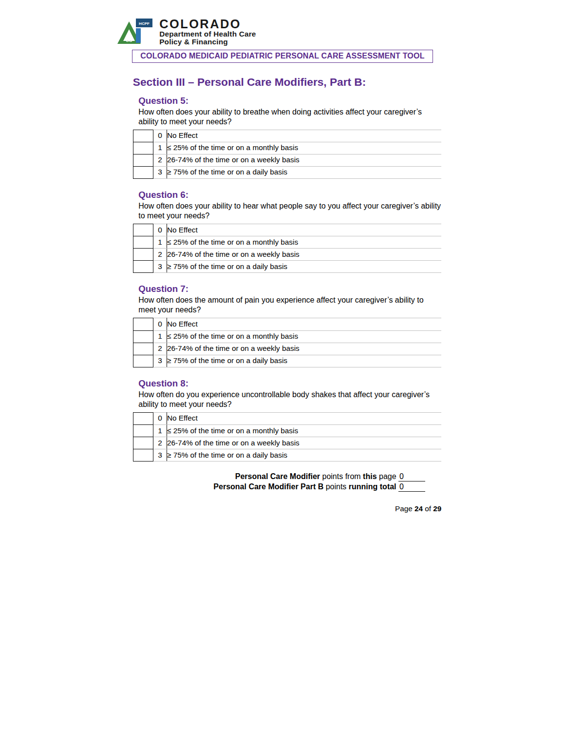CO HCPF
COLORADO
Department of Health Care
Policy & Financing
COLORADO MEDICAID PEDIATRIC PERSONAL CARE ASSESSMENT TOOL
Section III – Personal Care Modifiers, Part B:
Question 5:
How often does your ability to breathe when doing activities affect your caregiver’s ability to meet your needs?
| | 0 | No Effect |
| | 1 | ≤ 25% of the time or on a monthly basis |
| | 2 | 26-74% of the time or on a weekly basis |
| | 3 | ≥ 75% of the time or on a daily basis |
Question 6:
How often does your ability to hear what people say to you affect your caregiver’s ability to meet your needs?
| | 0 | No Effect |
| | 1 | ≤ 25% of the time or on a monthly basis |
| | 2 | 26-74% of the time or on a weekly basis |
| | 3 | ≥ 75% of the time or on a daily basis |
Question 7:
How often does the amount of pain you experience affect your caregiver’s ability to meet your needs?
| | 0 | No Effect |
| | 1 | ≤ 25% of the time or on a monthly basis |
| | 2 | 26-74% of the time or on a weekly basis |
| | 3 | ≥ 75% of the time or on a daily basis |
Question 8:
How often do you experience uncontrollable body shakes that affect your caregiver’s ability to meet your needs?
| | 0 | No Effect |
| | 1 | ≤ 25% of the time or on a monthly basis |
| | 2 | 26-74% of the time or on a weekly basis |
| | 3 | ≥ 75% of the time or on a daily basis |
Personal Care Modifier points from this page 0
Personal Care Modifier Part B points running total 0
Page 24 of 29